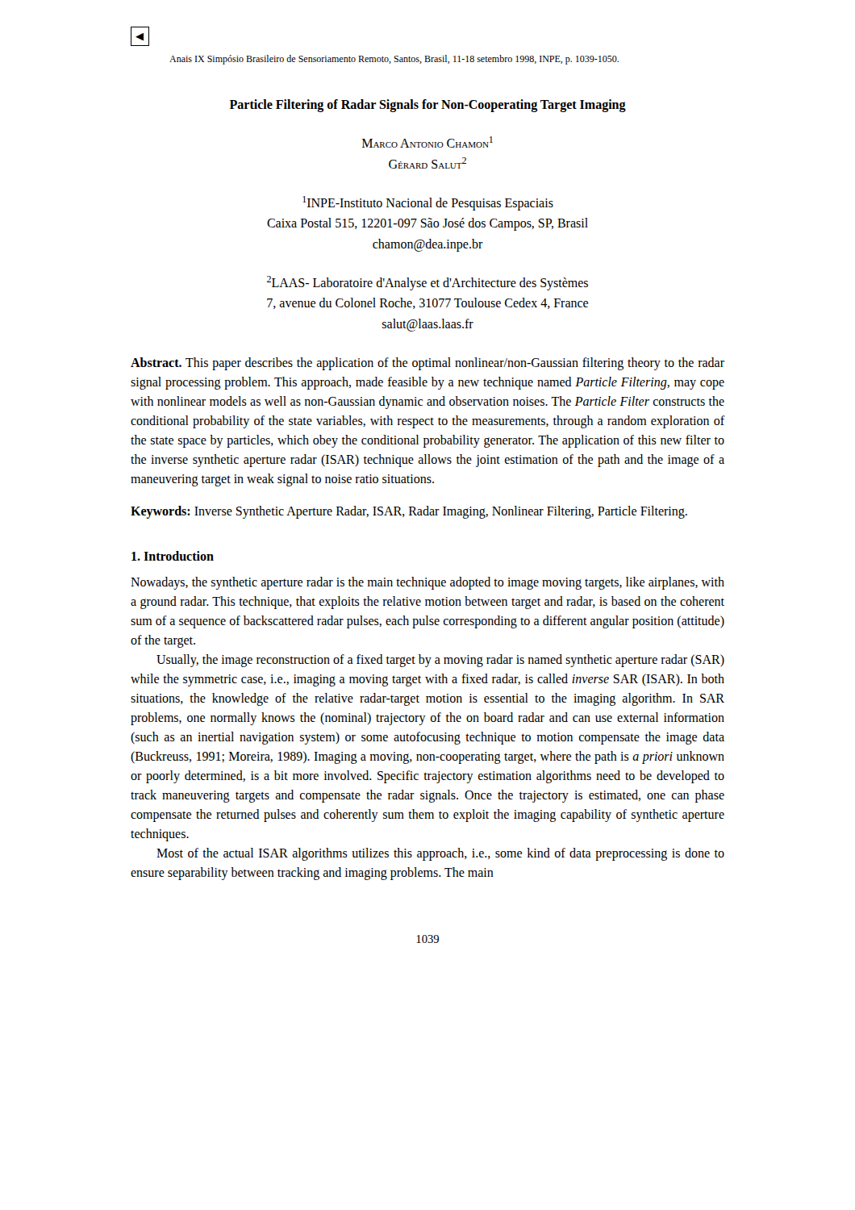◀
Anais IX Simpósio Brasileiro de Sensoriamento Remoto, Santos, Brasil, 11-18 setembro 1998, INPE, p. 1039-1050.
Particle Filtering of Radar Signals for Non-Cooperating Target Imaging
Marco Antonio Chamon1
Gérard Salut2
1INPE-Instituto Nacional de Pesquisas Espaciais
Caixa Postal 515, 12201-097 São José dos Campos, SP, Brasil
chamon@dea.inpe.br
2LAAS- Laboratoire d'Analyse et d'Architecture des Systèmes
7, avenue du Colonel Roche, 31077 Toulouse Cedex 4, France
salut@laas.laas.fr
Abstract. This paper describes the application of the optimal nonlinear/non-Gaussian filtering theory to the radar signal processing problem. This approach, made feasible by a new technique named Particle Filtering, may cope with nonlinear models as well as non-Gaussian dynamic and observation noises. The Particle Filter constructs the conditional probability of the state variables, with respect to the measurements, through a random exploration of the state space by particles, which obey the conditional probability generator. The application of this new filter to the inverse synthetic aperture radar (ISAR) technique allows the joint estimation of the path and the image of a maneuvering target in weak signal to noise ratio situations.
Keywords: Inverse Synthetic Aperture Radar, ISAR, Radar Imaging, Nonlinear Filtering, Particle Filtering.
1. Introduction
Nowadays, the synthetic aperture radar is the main technique adopted to image moving targets, like airplanes, with a ground radar. This technique, that exploits the relative motion between target and radar, is based on the coherent sum of a sequence of backscattered radar pulses, each pulse corresponding to a different angular position (attitude) of the target.
Usually, the image reconstruction of a fixed target by a moving radar is named synthetic aperture radar (SAR) while the symmetric case, i.e., imaging a moving target with a fixed radar, is called inverse SAR (ISAR). In both situations, the knowledge of the relative radar-target motion is essential to the imaging algorithm. In SAR problems, one normally knows the (nominal) trajectory of the on board radar and can use external information (such as an inertial navigation system) or some autofocusing technique to motion compensate the image data (Buckreuss, 1991; Moreira, 1989). Imaging a moving, non-cooperating target, where the path is a priori unknown or poorly determined, is a bit more involved. Specific trajectory estimation algorithms need to be developed to track maneuvering targets and compensate the radar signals. Once the trajectory is estimated, one can phase compensate the returned pulses and coherently sum them to exploit the imaging capability of synthetic aperture techniques.
Most of the actual ISAR algorithms utilizes this approach, i.e., some kind of data preprocessing is done to ensure separability between tracking and imaging problems. The main
1039